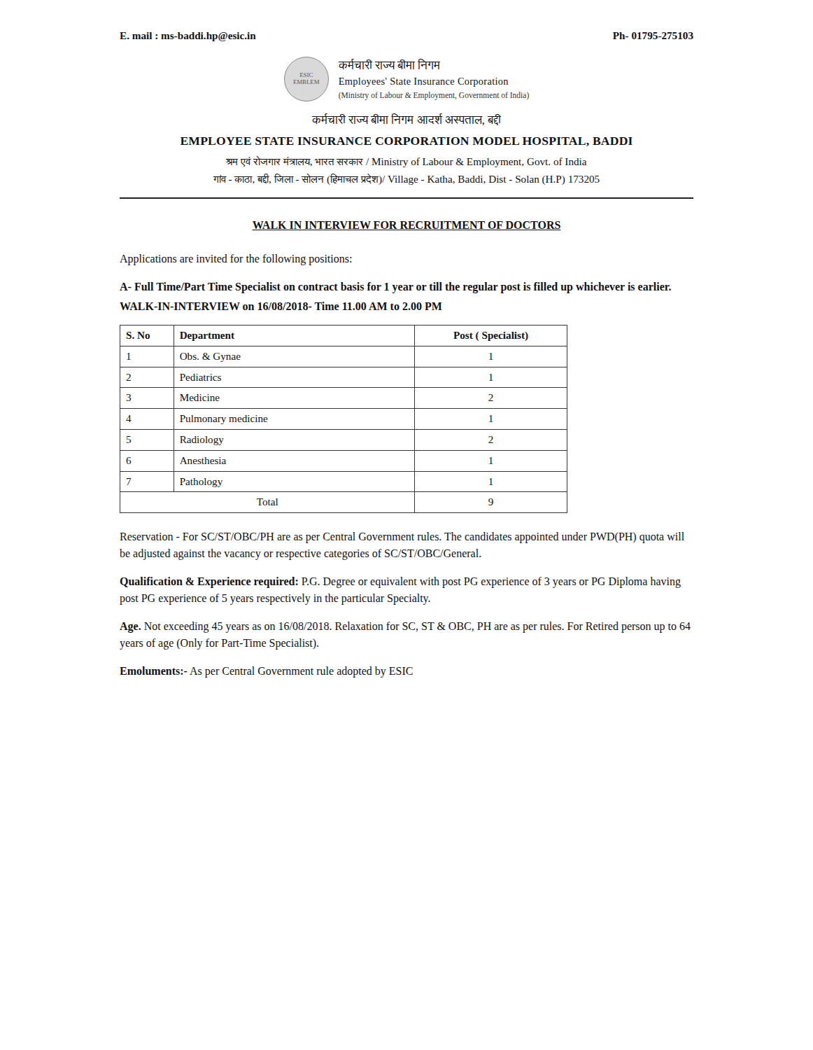E. mail : ms-baddi.hp@esic.in Ph- 01795-275103
ESIC
EMBLEM
कर्मचारी राज्य बीमा निगम
Employees' State Insurance Corporation
(Ministry of Labour & Employment, Government of India)
कर्मचारी राज्य बीमा निगम आदर्श अस्पताल, बद्दी
EMPLOYEE STATE INSURANCE CORPORATION MODEL HOSPITAL, BADDI
श्रम एवं रोजगार मंत्रालय, भारत सरकार / Ministry of Labour & Employment, Govt. of India
गांव - काठा, बद्दी, जिला - सोलन (हिमाचल प्रदेश)/ Village - Katha, Baddi, Dist - Solan (H.P) 173205
WALK IN INTERVIEW FOR RECRUITMENT OF DOCTORS
Applications are invited for the following positions:
A- Full Time/Part Time Specialist on contract basis for 1 year or till the regular post is filled up whichever is earlier.
WALK-IN-INTERVIEW on 16/08/2018- Time 11.00 AM to 2.00 PM
| S. No | Department | Post ( Specialist) |
| --- | --- | --- |
| 1 | Obs. & Gynae | 1 |
| 2 | Pediatrics | 1 |
| 3 | Medicine | 2 |
| 4 | Pulmonary medicine | 1 |
| 5 | Radiology | 2 |
| 6 | Anesthesia | 1 |
| 7 | Pathology | 1 |
| Total | 9 |
Reservation - For SC/ST/OBC/PH are as per Central Government rules. The candidates appointed under PWD(PH) quota will be adjusted against the vacancy or respective categories of SC/ST/OBC/General.
Qualification & Experience required: P.G. Degree or equivalent with post PG experience of 3 years or PG Diploma having post PG experience of 5 years respectively in the particular Specialty.
Age. Not exceeding 45 years as on 16/08/2018. Relaxation for SC, ST & OBC, PH are as per rules. For Retired person up to 64 years of age (Only for Part-Time Specialist).
Emoluments:- As per Central Government rule adopted by ESIC